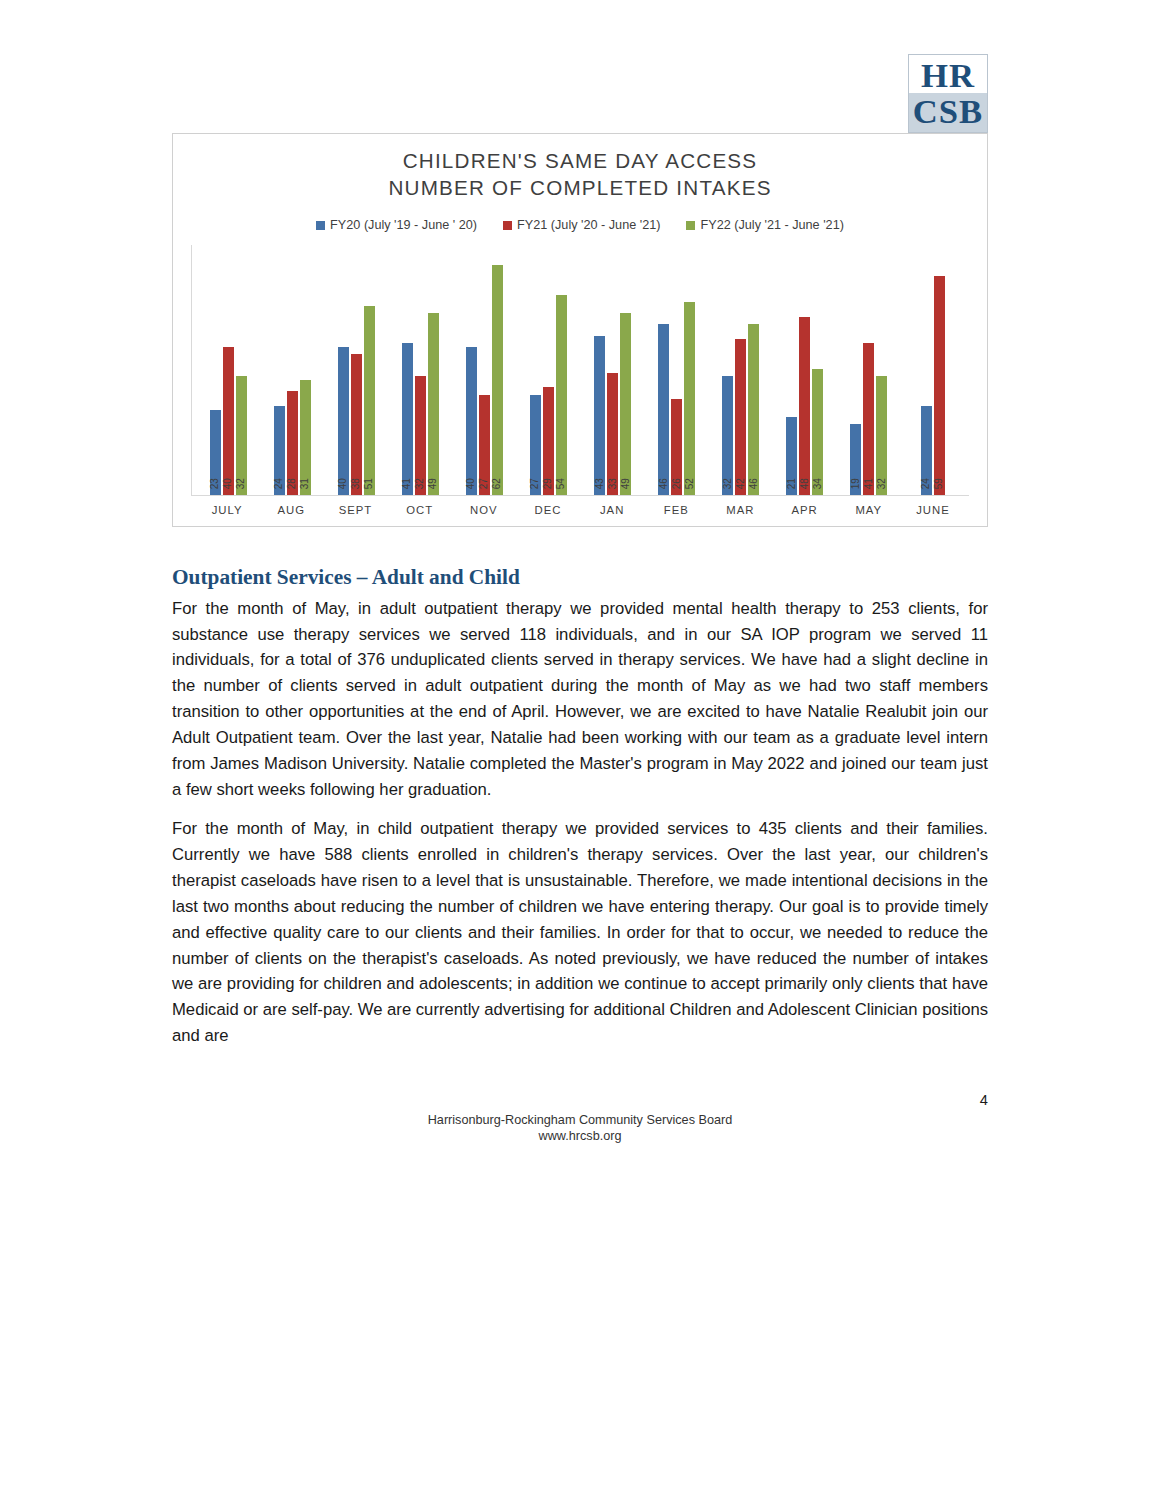HR
CSB
CHILDREN'S SAME DAY ACCESS
NUMBER OF COMPLETED INTAKES
FY20 (July '19 - June ' 20)
FY21 (July '20 - June '21)
FY22 (July '21 - June '21)
Scale: 62 = 230px → ~3.71px per unit
23
40
32
24
28
31
40
38
51
41
32
49
40
27
62
27
29
54
43
33
49
46
26
52
32
42
46
21
48
34
19
41
32
24
59
JULY
AUG
SEPT
OCT
NOV
DEC
JAN
FEB
MAR
APR
MAY
JUNE
Outpatient Services – Adult and Child
For the month of May, in adult outpatient therapy we provided mental health therapy to 253 clients, for substance use therapy services we served 118 individuals, and in our SA IOP program we served 11 individuals, for a total of 376 unduplicated clients served in therapy services. We have had a slight decline in the number of clients served in adult outpatient during the month of May as we had two staff members transition to other opportunities at the end of April. However, we are excited to have Natalie Realubit join our Adult Outpatient team. Over the last year, Natalie had been working with our team as a graduate level intern from James Madison University. Natalie completed the Master's program in May 2022 and joined our team just a few short weeks following her graduation.
For the month of May, in child outpatient therapy we provided services to 435 clients and their families. Currently we have 588 clients enrolled in children's therapy services. Over the last year, our children's therapist caseloads have risen to a level that is unsustainable. Therefore, we made intentional decisions in the last two months about reducing the number of children we have entering therapy. Our goal is to provide timely and effective quality care to our clients and their families. In order for that to occur, we needed to reduce the number of clients on the therapist's caseloads. As noted previously, we have reduced the number of intakes we are providing for children and adolescents; in addition we continue to accept primarily only clients that have Medicaid or are self-pay. We are currently advertising for additional Children and Adolescent Clinician positions and are
4
Harrisonburg-Rockingham Community Services Board
www.hrcsb.org